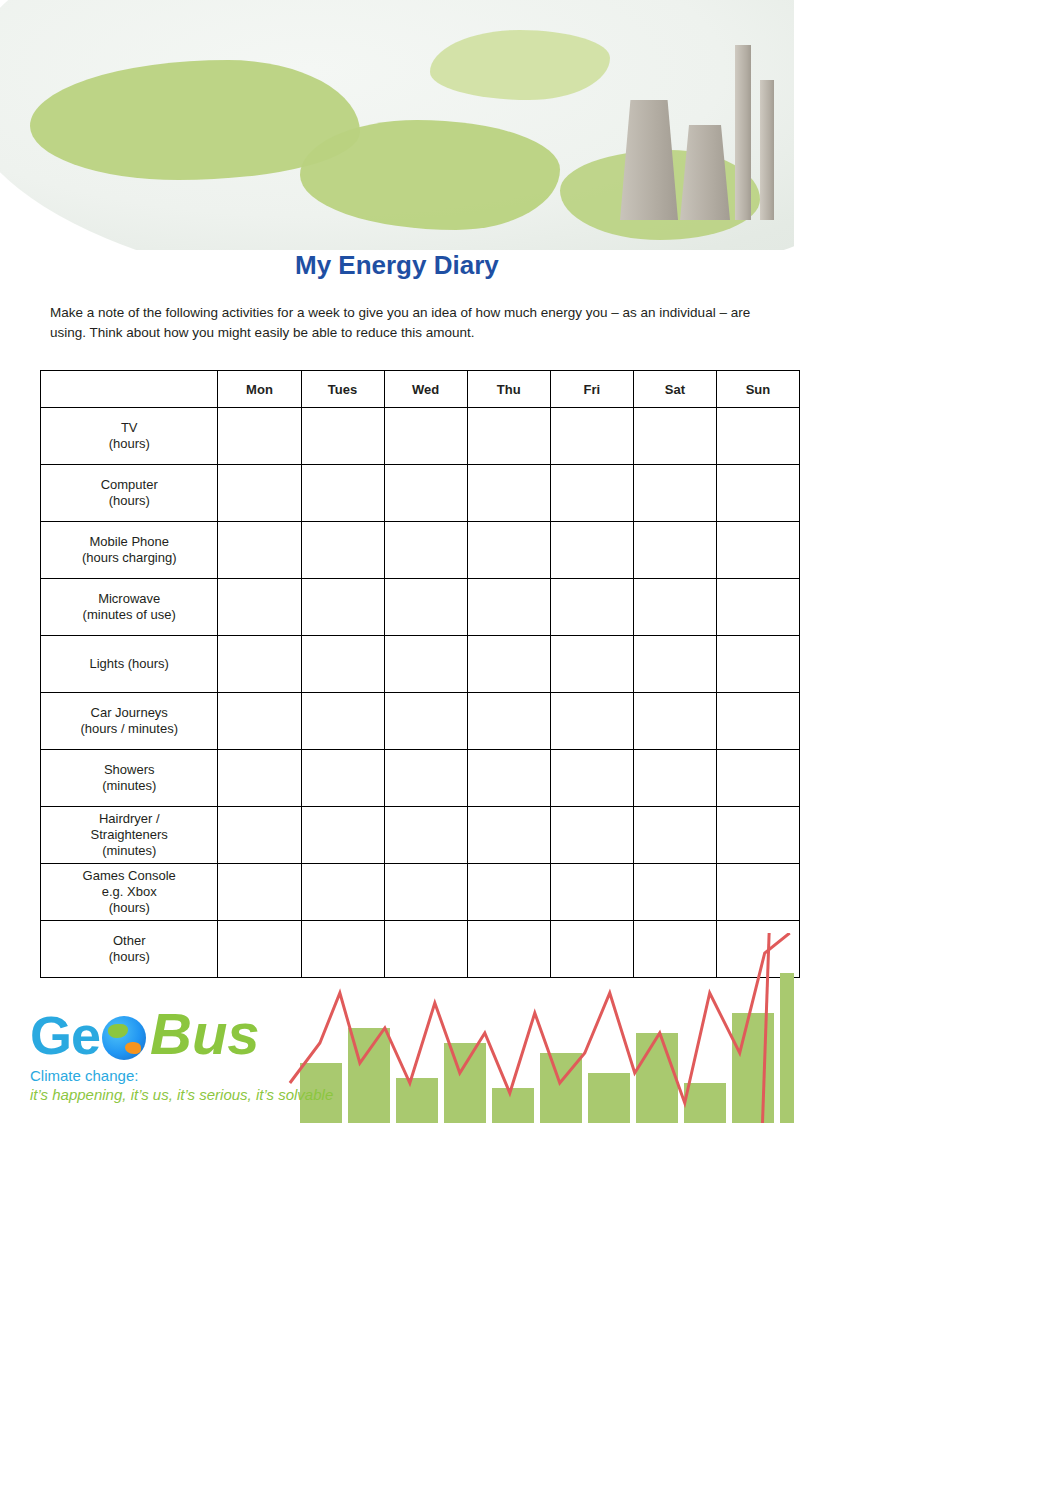My Energy Diary
Make a note of the following activities for a week to give you an idea of how much energy you – as an individual – are using. Think about how you might easily be able to reduce this amount.
| | Mon | Tues | Wed | Thu | Fri | Sat | Sun |
| --- | --- | --- | --- | --- | --- | --- | --- |
| TV (hours) | | | | | | | |
| Computer (hours) | | | | | | | |
| Mobile Phone (hours charging) | | | | | | | |
| Microwave (minutes of use) | | | | | | | |
| Lights (hours) | | | | | | | |
| Car Journeys (hours / minutes) | | | | | | | |
| Showers (minutes) | | | | | | | |
| Hairdryer / Straighteners (minutes) | | | | | | | |
| Games Console e.g. Xbox (hours) | | | | | | | |
| Other (hours) | | | | | | | |
Ge Bus
Climate change:
it’s happening, it’s us, it’s serious, it’s solvable